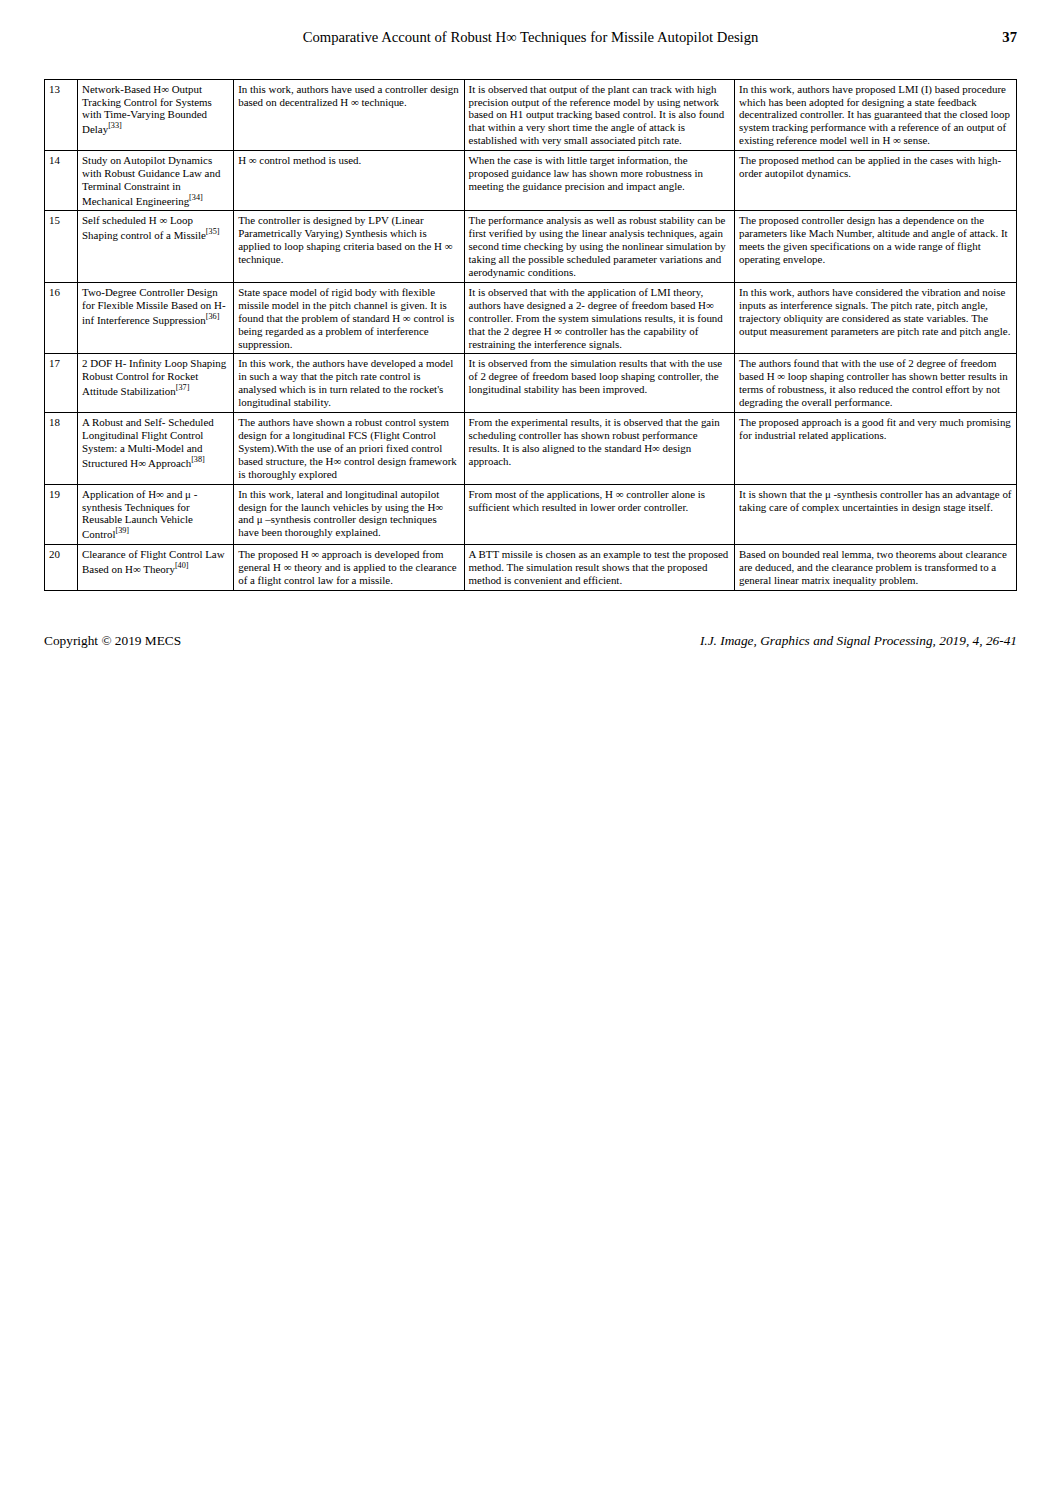Comparative Account of Robust H∞ Techniques for Missile Autopilot Design 37
| 13 | Network-Based H∞ Output Tracking Control for Systems with Time-Varying Bounded Delay [33] | In this work, authors have used a controller design based on decentralized H ∞ technique. | It is observed that output of the plant can track with high precision output of the reference model by using network based on H1 output tracking based control. It is also found that within a very short time the angle of attack is established with very small associated pitch rate. | In this work, authors have proposed LMI (I) based procedure which has been adopted for designing a state feedback decentralized controller. It has guaranteed that the closed loop system tracking performance with a reference of an output of existing reference model well in H ∞ sense. |
| 14 | Study on Autopilot Dynamics with Robust Guidance Law and Terminal Constraint in Mechanical Engineering [34] | H ∞ control method is used. | When the case is with little target information, the proposed guidance law has shown more robustness in meeting the guidance precision and impact angle. | The proposed method can be applied in the cases with high-order autopilot dynamics. |
| 15 | Self scheduled H ∞ Loop Shaping control of a Missile [35] | The controller is designed by LPV (Linear Parametrically Varying) Synthesis which is applied to loop shaping criteria based on the H ∞ technique. | The performance analysis as well as robust stability can be first verified by using the linear analysis techniques, again second time checking by using the nonlinear simulation by taking all the possible scheduled parameter variations and aerodynamic conditions. | The proposed controller design has a dependence on the parameters like Mach Number, altitude and angle of attack. It meets the given specifications on a wide range of flight operating envelope. |
| 16 | Two-Degree Controller Design for Flexible Missile Based on H-inf Interference Suppression [36] | State space model of rigid body with flexible missile model in the pitch channel is given. It is found that the problem of standard H ∞ control is being regarded as a problem of interference suppression. | It is observed that with the application of LMI theory, authors have designed a 2- degree of freedom based H∞ controller. From the system simulations results, it is found that the 2 degree H ∞ controller has the capability of restraining the interference signals. | In this work, authors have considered the vibration and noise inputs as interference signals. The pitch rate, pitch angle, trajectory obliquity are considered as state variables. The output measurement parameters are pitch rate and pitch angle. |
| 17 | 2 DOF H- Infinity Loop Shaping Robust Control for Rocket Attitude Stabilization [37] | In this work, the authors have developed a model in such a way that the pitch rate control is analysed which is in turn related to the rocket's longitudinal stability. | It is observed from the simulation results that with the use of 2 degree of freedom based loop shaping controller, the longitudinal stability has been improved. | The authors found that with the use of 2 degree of freedom based H ∞ loop shaping controller has shown better results in terms of robustness, it also reduced the control effort by not degrading the overall performance. |
| 18 | A Robust and Self- Scheduled Longitudinal Flight Control System: a Multi-Model and Structured H∞ Approach [38] | The authors have shown a robust control system design for a longitudinal FCS (Flight Control System).With the use of an priori fixed control based structure, the H∞ control design framework is thoroughly explored | From the experimental results, it is observed that the gain scheduling controller has shown robust performance results. It is also aligned to the standard H∞ design approach. | The proposed approach is a good fit and very much promising for industrial related applications. |
| 19 | Application of H∞ and μ - synthesis Techniques for Reusable Launch Vehicle Control [39] | In this work, lateral and longitudinal autopilot design for the launch vehicles by using the H∞ and μ –synthesis controller design techniques have been thoroughly explained. | From most of the applications, H ∞ controller alone is sufficient which resulted in lower order controller. | It is shown that the μ -synthesis controller has an advantage of taking care of complex uncertainties in design stage itself. |
| 20 | Clearance of Flight Control Law Based on H∞ Theory [40] | The proposed H ∞ approach is developed from general H ∞ theory and is applied to the clearance of a flight control law for a missile. | A BTT missile is chosen as an example to test the proposed method. The simulation result shows that the proposed method is convenient and efficient. | Based on bounded real lemma, two theorems about clearance are deduced, and the clearance problem is transformed to a general linear matrix inequality problem. |
Copyright © 2019 MECS I.J. Image, Graphics and Signal Processing, 2019, 4, 26-41